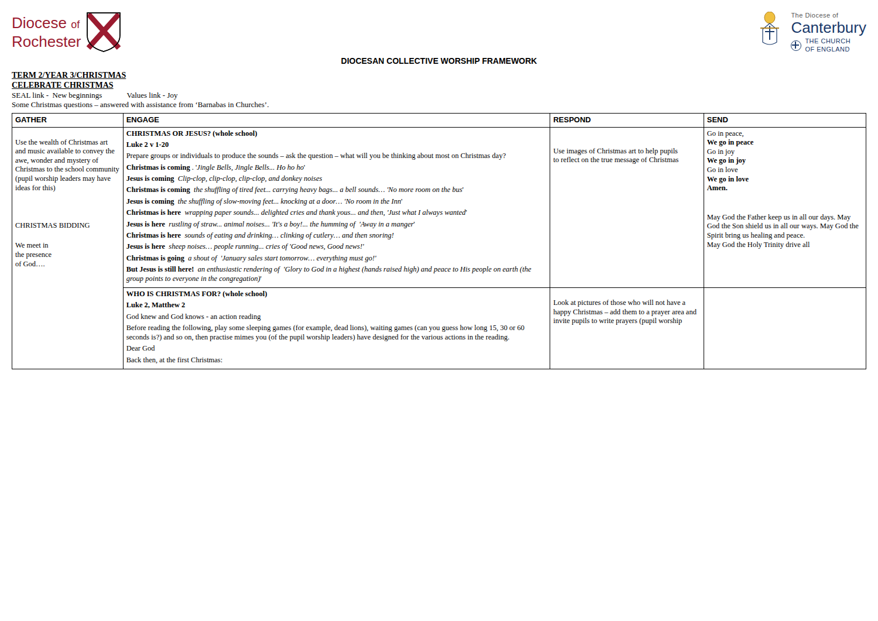Diocese of
Rochester
The Diocese of
Canterbury
THE CHURCH
OF ENGLAND
DIOCESAN COLLECTIVE WORSHIP FRAMEWORK
TERM 2/YEAR 3/CHRISTMAS
CELEBRATE CHRISTMAS
SEAL link - New beginnings Values link - Joy
Some Christmas questions – answered with assistance from ‘Barnabas in Churches’.
| GATHER | ENGAGE | RESPOND | SEND |
| --- | --- | --- | --- |
| Use the wealth of Christmas art and music available to convey the awe, wonder and mystery of Christmas to the school community (pupil worship leaders may have ideas for this) CHRISTMAS BIDDING We meet in the presence of God…. | CHRISTMAS OR JESUS? (whole school) Luke 2 v 1-20 Prepare groups or individuals to produce the sounds – ask the question – what will you be thinking about most on Christmas day? Christmas is coming . ' Jingle Bells, Jingle Bells... Ho ho ho ' Jesus is coming Clip-clop, clip-clop, clip-clop, and donkey noises Christmas is coming the shuffling of tired feet... carrying heavy bags... a bell sounds… 'No more room on the bus ' Jesus is coming the shuffling of slow-moving feet... knocking at a door… 'No room in the Inn ' Christmas is here wrapping paper sounds... delighted cries and thank yous... and then, 'Just what I always wanted ' Jesus is here rustling of straw... animal noises... 'It's a boy!... the humming of 'Away in a manger ' Christmas is here sounds of eating and drinking… clinking of cutlery… and then snoring! Jesus is here sheep noises… people running... cries of 'Good news, Good news!' Christmas is going a shout of 'January sales start tomorrow… everything must go!' But Jesus is still here! an enthusiastic rendering of 'Glory to God in a highest (hands raised high) and peace to His people on earth (the group points to everyone in the congregation) ' | Use images of Christmas art to help pupils to reflect on the true message of Christmas | Go in peace, We go in peace Go in joy We go in joy Go in love We go in love Amen. May God the Father keep us in all our days. May God the Son shield us in all our ways. May God the Spirit bring us healing and peace. May God the Holy Trinity drive all |
| WHO IS CHRISTMAS FOR? (whole school) Luke 2, Matthew 2 God knew and God knows - an action reading Before reading the following, play some sleeping games (for example, dead lions), waiting games (can you guess how long 15, 30 or 60 seconds is?) and so on, then practise mimes you (of the pupil worship leaders) have designed for the various actions in the reading. Dear God Back then, at the first Christmas: | Look at pictures of those who will not have a happy Christmas – add them to a prayer area and invite pupils to write prayers (pupil worship | |